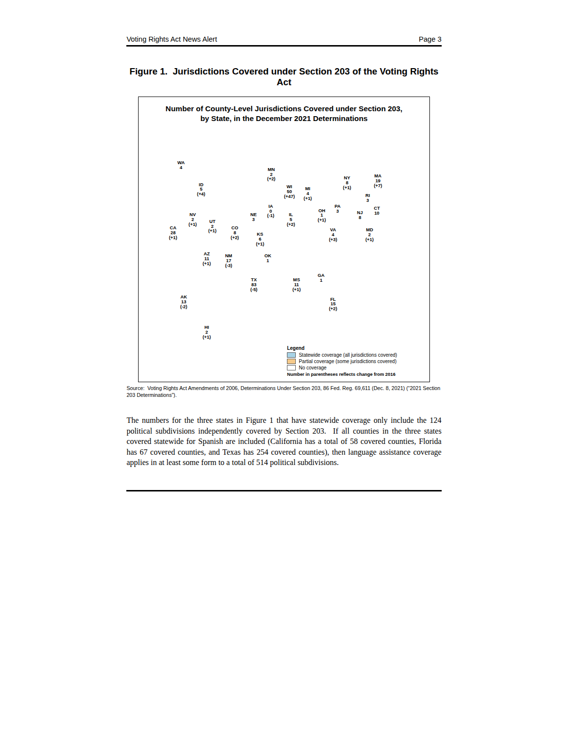Voting Rights Act News Alert Page 3
Figure 1. Jurisdictions Covered under Section 203 of the Voting Rights Act
Number of County-Level Jurisdictions Covered under Section 203,
by State, in the December 2021 Determinations
WA 4
ID 5(+4)
NV 2(+1)
CA 28(+1)
UT 2(+1)
CO 8(+2)
AZ 11(+1)
NM 17(-3)
NE 3
KS 6(+1)
OK 1
TX 83(-5)
AK 13(-2)
HI 2(+1)
MN 2(+2)
WI 50(+47)
IA 0(-1)
MI 4(+1)
IL 5(+2)
OH 1(+1)
NY 8(+1)
MA 19(+7)
RI 3
PA 3
NJ 8
CT 10
MD 2(+1)
VA 4(+3)
MS 11(+1)
GA 1
FL 15(+2)
Legend
Statewide coverage (all jurisdictions covered)
Partial coverage (some jurisdictions covered)
No coverage
Number in parentheses reflects change from 2016
Source: Voting Rights Act Amendments of 2006, Determinations Under Section 203, 86 Fed. Reg. 69,611 (Dec. 8, 2021) (“2021 Section 203 Determinations”).
The numbers for the three states in Figure 1 that have statewide coverage only include the 124 political subdivisions independently covered by Section 203. If all counties in the three states covered statewide for Spanish are included (California has a total of 58 covered counties, Florida has 67 covered counties, and Texas has 254 covered counties), then language assistance coverage applies in at least some form to a total of 514 political subdivisions.